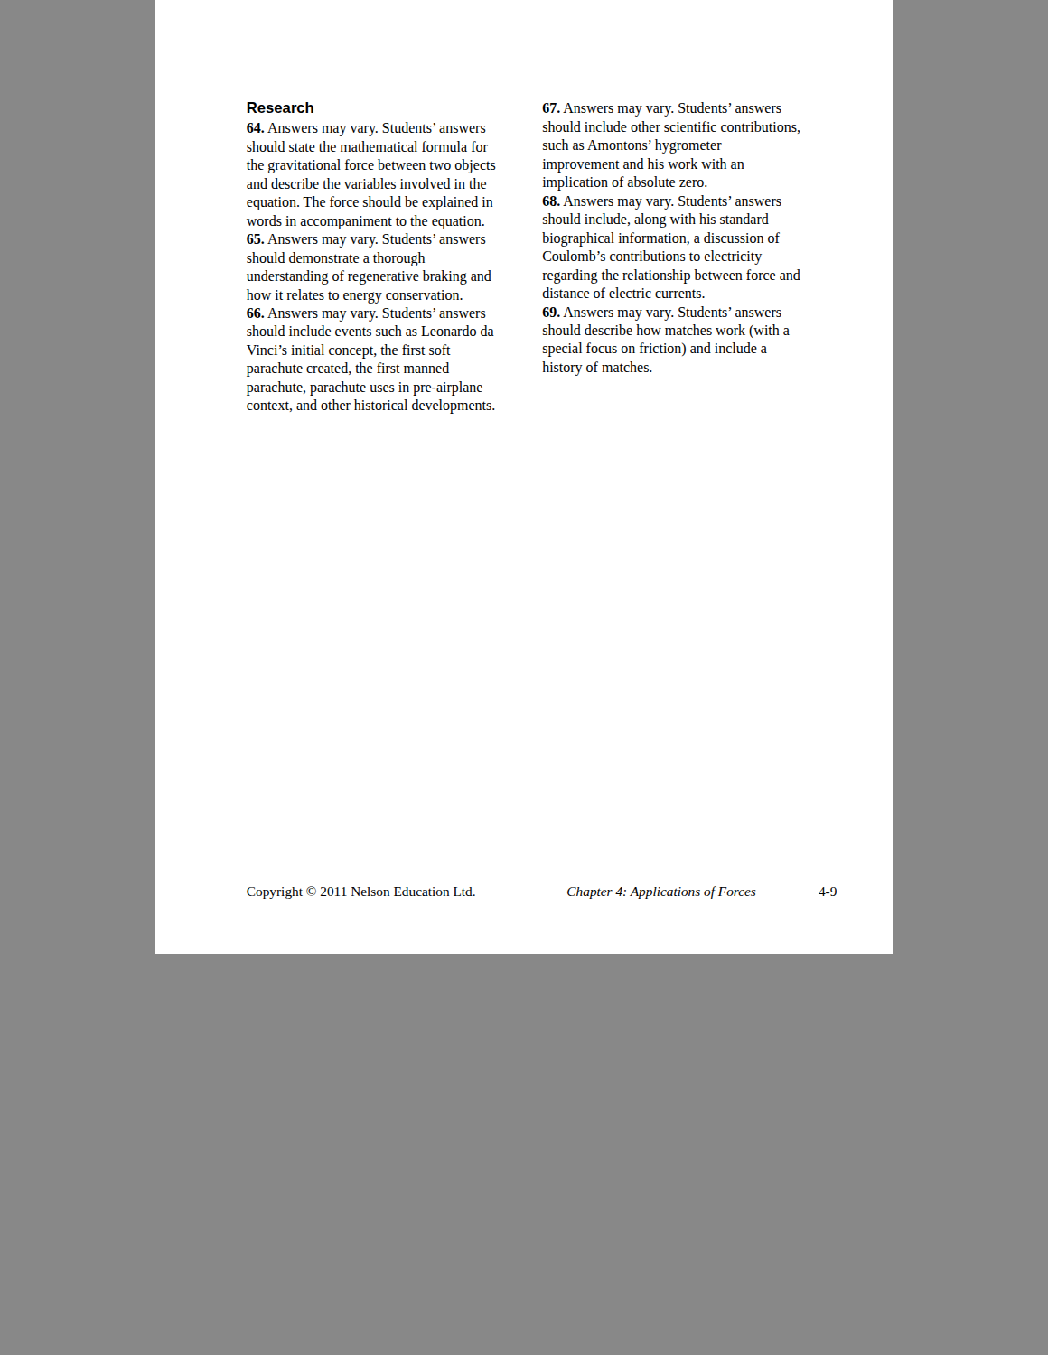Research
64. Answers may vary. Students’ answers should state the mathematical formula for the gravitational force between two objects and describe the variables involved in the equation. The force should be explained in words in accompaniment to the equation.
65. Answers may vary. Students’ answers should demonstrate a thorough understanding of regenerative braking and how it relates to energy conservation.
66. Answers may vary. Students’ answers should include events such as Leonardo da Vinci’s initial concept, the first soft parachute created, the first manned parachute, parachute uses in pre-airplane context, and other historical developments.
67. Answers may vary. Students’ answers should include other scientific contributions, such as Amontons’ hygrometer improvement and his work with an implication of absolute zero.
68. Answers may vary. Students’ answers should include, along with his standard biographical information, a discussion of Coulomb’s contributions to electricity regarding the relationship between force and distance of electric currents.
69. Answers may vary. Students’ answers should describe how matches work (with a special focus on friction) and include a history of matches.
Copyright © 2011 Nelson Education Ltd. Chapter 4: Applications of Forces 4-9